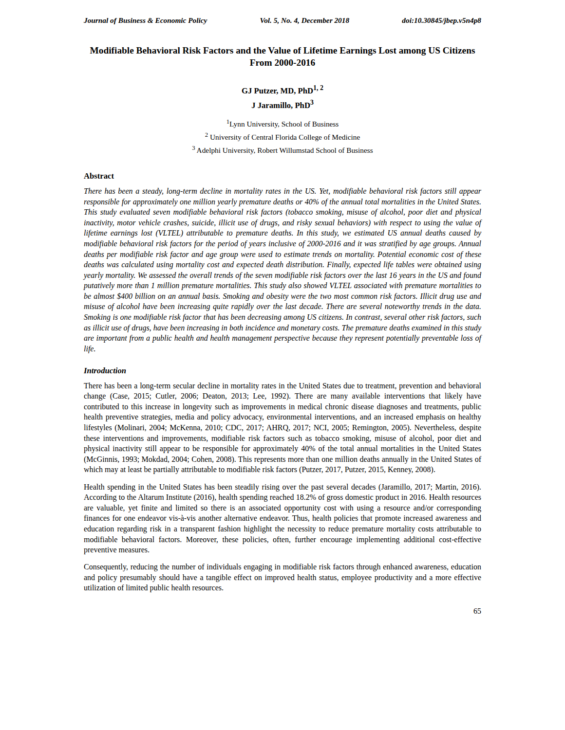Journal of Business & Economic Policy Vol. 5, No. 4, December 2018 doi:10.30845/jbep.v5n4p8
Modifiable Behavioral Risk Factors and the Value of Lifetime Earnings Lost among US Citizens From 2000-2016
GJ Putzer, MD, PhD1, 2
J Jaramillo, PhD3
1Lynn University, School of Business
2 University of Central Florida College of Medicine
3 Adelphi University, Robert Willumstad School of Business
Abstract
There has been a steady, long-term decline in mortality rates in the US. Yet, modifiable behavioral risk factors still appear responsible for approximately one million yearly premature deaths or 40% of the annual total mortalities in the United States. This study evaluated seven modifiable behavioral risk factors (tobacco smoking, misuse of alcohol, poor diet and physical inactivity, motor vehicle crashes, suicide, illicit use of drugs, and risky sexual behaviors) with respect to using the value of lifetime earnings lost (VLTEL) attributable to premature deaths. In this study, we estimated US annual deaths caused by modifiable behavioral risk factors for the period of years inclusive of 2000-2016 and it was stratified by age groups. Annual deaths per modifiable risk factor and age group were used to estimate trends on mortality. Potential economic cost of these deaths was calculated using mortality cost and expected death distribution. Finally, expected life tables were obtained using yearly mortality. We assessed the overall trends of the seven modifiable risk factors over the last 16 years in the US and found putatively more than 1 million premature mortalities. This study also showed VLTEL associated with premature mortalities to be almost $400 billion on an annual basis. Smoking and obesity were the two most common risk factors. Illicit drug use and misuse of alcohol have been increasing quite rapidly over the last decade. There are several noteworthy trends in the data. Smoking is one modifiable risk factor that has been decreasing among US citizens. In contrast, several other risk factors, such as illicit use of drugs, have been increasing in both incidence and monetary costs. The premature deaths examined in this study are important from a public health and health management perspective because they represent potentially preventable loss of life.
Introduction
There has been a long-term secular decline in mortality rates in the United States due to treatment, prevention and behavioral change (Case, 2015; Cutler, 2006; Deaton, 2013; Lee, 1992). There are many available interventions that likely have contributed to this increase in longevity such as improvements in medical chronic disease diagnoses and treatments, public health preventive strategies, media and policy advocacy, environmental interventions, and an increased emphasis on healthy lifestyles (Molinari, 2004; McKenna, 2010; CDC, 2017; AHRQ, 2017; NCI, 2005; Remington, 2005). Nevertheless, despite these interventions and improvements, modifiable risk factors such as tobacco smoking, misuse of alcohol, poor diet and physical inactivity still appear to be responsible for approximately 40% of the total annual mortalities in the United States (McGinnis, 1993; Mokdad, 2004; Cohen, 2008). This represents more than one million deaths annually in the United States of which may at least be partially attributable to modifiable risk factors (Putzer, 2017, Putzer, 2015, Kenney, 2008).
Health spending in the United States has been steadily rising over the past several decades (Jaramillo, 2017; Martin, 2016). According to the Altarum Institute (2016), health spending reached 18.2% of gross domestic product in 2016. Health resources are valuable, yet finite and limited so there is an associated opportunity cost with using a resource and/or corresponding finances for one endeavor vis-à-vis another alternative endeavor. Thus, health policies that promote increased awareness and education regarding risk in a transparent fashion highlight the necessity to reduce premature mortality costs attributable to modifiable behavioral factors. Moreover, these policies, often, further encourage implementing additional cost-effective preventive measures.
Consequently, reducing the number of individuals engaging in modifiable risk factors through enhanced awareness, education and policy presumably should have a tangible effect on improved health status, employee productivity and a more effective utilization of limited public health resources.
65